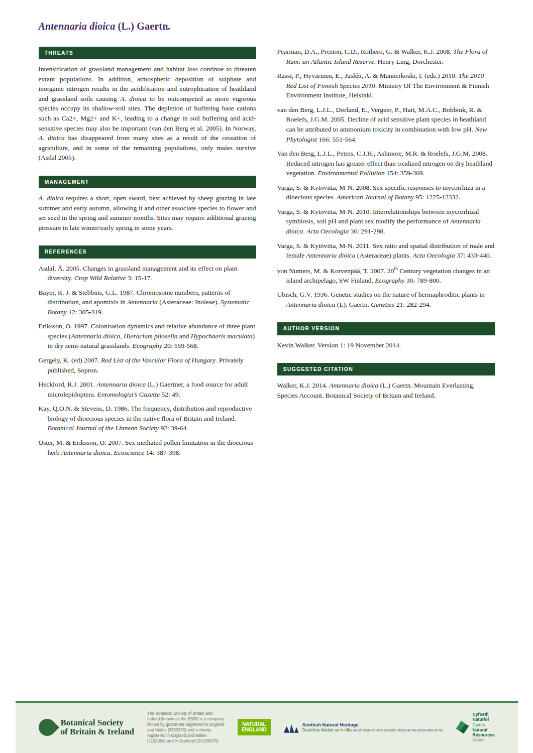Antennaria dioica (L.) Gaertn.
Threats
Intensification of grassland management and habitat loss continue to threaten extant populations. In addition, atmospheric deposition of sulphate and inorganic nitrogen results in the acidification and eutrophication of heathland and grassland soils causing A. dioica to be outcompeted as more vigorous species occupy its shallow-soil sites. The depletion of buffering base cations such as Ca2+, Mg2+ and K+, leading to a change in soil buffering and acid-sensitive species may also be important (van den Berg et al. 2005). In Norway, A. dioica has disappeared from many sites as a result of the cessation of agriculture, and in some of the remaining populations, only males survive (Asdal 2005).
Management
A. dioica requires a short, open sward, best achieved by sheep grazing in late summer and early autumn, allowing it and other associate species to flower and set seed in the spring and summer months. Sites may require additional grazing pressure in late winter/early spring in some years.
References
Asdal, Å. 2005. Changes in grassland management and its effect on plant diversity. Crop Wild Relative 3: 15-17.
Bayer, R. J. & Stebbins, G.L. 1987. Chromosome numbers, patterns of distribution, and apomixis in Antennaria (Asteraceae: Inuleae). Systematic Botany 12: 305-319.
Eriksson, O. 1997. Colonisation dynamics and relative abundance of three plant species (Antennaria dioica, Hieracium pilosella and Hypochaeris maculata) in dry semi-natural grasslands. Ecography 20: 559-568.
Gergely, K. (ed) 2007. Red List of the Vascular Flora of Hungary. Privately published, Sopron.
Heckford, R.J. 2001. Antennaria dioica (L.) Gaertner, a food source for adult microlepidoptera. Entomologist’s Gazette 52: 49.
Kay, Q.O.N. & Stevens, D. 1986. The frequency, distribution and reproductive biology of dioecious species in the native flora of Britain and Ireland. Botanical Journal of the Linnean Society 92: 39-64.
Öster, M. & Eriksson, O. 2007. Sex mediated pollen limitation in the dioecious herb Antennaria dioica. Ecoscience 14: 387-398.
Pearman, D.A., Preston, C.D., Rothero, G. & Walker, K.J. 2008. The Flora of Rum: an Atlantic Island Reserve. Henry Ling, Dorchester.
Rassi, P., Hyvärinen, E., Juslén, A. & Mannerkoski, I. (eds.) 2010. The 2010 Red List of Finnish Species 2010. Ministry Of The Environment & Finnish Environment Institute, Helsinki.
van den Berg, L.J.L., Dorland, E., Vergeer, P., Hart, M.A.C., Bobbink, R. & Roelefs, J.G.M. 2005. Decline of acid sensitive plant species in heathland can be attributed to ammonium toxicity in combination with low pH. New Phytologist 166: 551-564.
Van den Berg, L.J.L., Peters, C.J.H., Ashmore, M.R. & Roelefs, J.G.M. 2008. Reduced nitrogen has greater effect than oxidized nitrogen on dry heathland vegetation. Environmental Pollution 154: 359-369.
Varga, S. & Kytöviita, M-N. 2008. Sex specific responses to mycorrhiza in a dioecious species. American Journal of Botany 95: 1225-12332.
Varga, S. & Kytöviita, M-N. 2010. Interrelationships between mycorrhizal symbiosis, soil pH and plant sex modify the performance of Antennaria dioica. Acta Oecologia 36: 291-298.
Varga, S. & Kytöviita, M-N. 2011. Sex ratio and spatial distribution of male and female Antennaria dioica (Asteraceae) plants. Acta Oecologia 37: 433-440.
von Numers, M. & Korvenpää, T. 2007. 20th Century vegetation changes in an island archipelago, SW Finland. Ecography 30: 789-800.
Ubisch, G.V. 1936. Genetic studies on the nature of hermaphroditic plants in Antennaria dioica (L). Gaertn. Genetics 21: 282-294.
Author version
Kevin Walker. Version 1: 19 November 2014.
Suggested citation
Walker, K.J. 2014. Antennaria dioica (L.) Gaertn. Mountain Everlasting. Species Account. Botanical Society of Britain and Ireland.
Botanical Society
of Britain & Ireland
The Botanical Society of Britain and Ireland (known as the BSBI) is a company limited by guarantee registered in England and Wales (8553976) and a charity registered in England and Wales (1152954) and in Scotland (SC038675)
NATURAL ENGLAND
Scottish Natural Heritage Dualchas Nàdair na h-Alba All of nature for all of Scotland Nàdar air fad airson Alba air fad
Cyfoeth Naturiol Cymru Natural Resources Wales